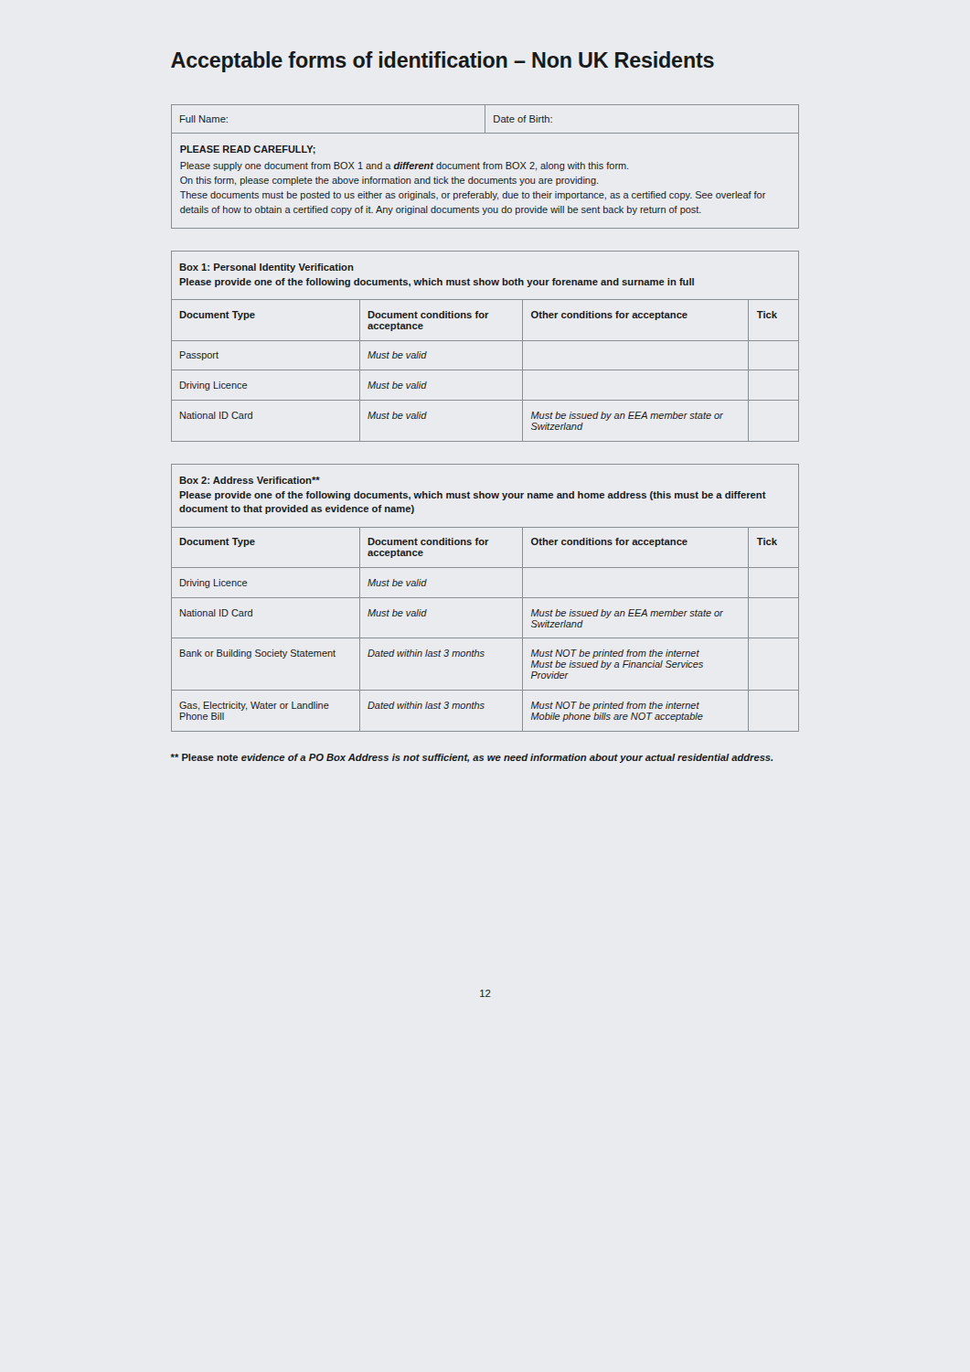Acceptable forms of identification – Non UK Residents
| Full Name: | Date of Birth: |
PLEASE READ CAREFULLY;
Please supply one document from BOX 1 and a different document from BOX 2, along with this form.
On this form, please complete the above information and tick the documents you are providing.
These documents must be posted to us either as originals, or preferably, due to their importance, as a certified copy. See overleaf for details of how to obtain a certified copy of it. Any original documents you do provide will be sent back by return of post.
Box 1: Personal Identity Verification Please provide one of the following documents, which must show both your forename and surname in full
| Document Type | Document conditions for acceptance | Other conditions for acceptance | Tick |
| --- | --- | --- | --- |
| Passport | Must be valid | | |
| Driving Licence | Must be valid | | |
| National ID Card | Must be valid | Must be issued by an EEA member state or Switzerland | |
Box 2: Address Verification** Please provide one of the following documents, which must show your name and home address (this must be a different document to that provided as evidence of name)
| Document Type | Document conditions for acceptance | Other conditions for acceptance | Tick |
| --- | --- | --- | --- |
| Driving Licence | Must be valid | | |
| National ID Card | Must be valid | Must be issued by an EEA member state or Switzerland | |
| Bank or Building Society Statement | Dated within last 3 months | Must NOT be printed from the internet Must be issued by a Financial Services Provider | |
| Gas, Electricity, Water or Landline Phone Bill | Dated within last 3 months | Must NOT be printed from the internet Mobile phone bills are NOT acceptable | |
** Please note evidence of a PO Box Address is not sufficient, as we need information about your actual residential address.
12